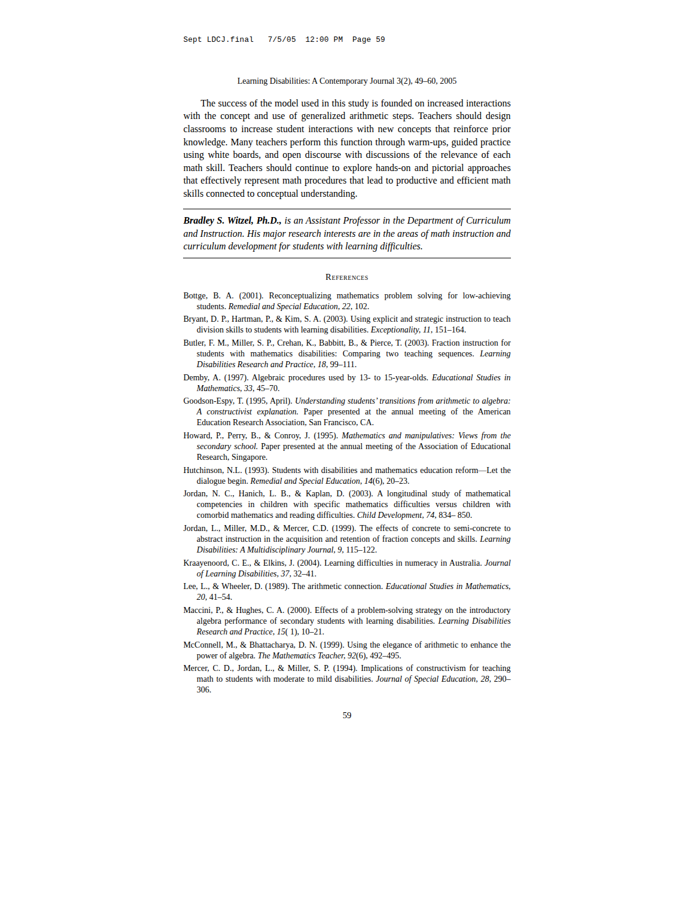Sept LDCJ.final 7/5/05 12:00 PM Page 59
Learning Disabilities: A Contemporary Journal 3(2), 49–60, 2005
The success of the model used in this study is founded on increased interactions with the concept and use of generalized arithmetic steps. Teachers should design classrooms to increase student interactions with new concepts that reinforce prior knowledge. Many teachers perform this function through warm-ups, guided practice using white boards, and open discourse with discussions of the relevance of each math skill. Teachers should continue to explore hands-on and pictorial approaches that effectively represent math procedures that lead to productive and efficient math skills connected to conceptual understanding.
Bradley S. Witzel, Ph.D., is an Assistant Professor in the Department of Curriculum and Instruction. His major research interests are in the areas of math instruction and curriculum development for students with learning difficulties.
References
Bottge, B. A. (2001). Reconceptualizing mathematics problem solving for low-achieving students. Remedial and Special Education, 22, 102.
Bryant, D. P., Hartman, P., & Kim, S. A. (2003). Using explicit and strategic instruction to teach division skills to students with learning disabilities. Exceptionality, 11, 151–164.
Butler, F. M., Miller, S. P., Crehan, K., Babbitt, B., & Pierce, T. (2003). Fraction instruction for students with mathematics disabilities: Comparing two teaching sequences. Learning Disabilities Research and Practice, 18, 99–111.
Demby, A. (1997). Algebraic procedures used by 13- to 15-year-olds. Educational Studies in Mathematics, 33, 45–70.
Goodson-Espy, T. (1995, April). Understanding students’ transitions from arithmetic to algebra: A constructivist explanation. Paper presented at the annual meeting of the American Education Research Association, San Francisco, CA.
Howard, P., Perry, B., & Conroy, J. (1995). Mathematics and manipulatives: Views from the secondary school. Paper presented at the annual meeting of the Association of Educational Research, Singapore.
Hutchinson, N.L. (1993). Students with disabilities and mathematics education reform—Let the dialogue begin. Remedial and Special Education, 14(6), 20–23.
Jordan, N. C., Hanich, L. B., & Kaplan, D. (2003). A longitudinal study of mathematical competencies in children with specific mathematics difficulties versus children with comorbid mathematics and reading difficulties. Child Development, 74, 834– 850.
Jordan, L., Miller, M.D., & Mercer, C.D. (1999). The effects of concrete to semi-concrete to abstract instruction in the acquisition and retention of fraction concepts and skills. Learning Disabilities: A Multidisciplinary Journal, 9, 115–122.
Kraayenoord, C. E., & Elkins, J. (2004). Learning difficulties in numeracy in Australia. Journal of Learning Disabilities, 37, 32–41.
Lee, L., & Wheeler, D. (1989). The arithmetic connection. Educational Studies in Mathematics, 20, 41–54.
Maccini, P., & Hughes, C. A. (2000). Effects of a problem-solving strategy on the introductory algebra performance of secondary students with learning disabilities. Learning Disabilities Research and Practice, 15( 1), 10–21.
McConnell, M., & Bhattacharya, D. N. (1999). Using the elegance of arithmetic to enhance the power of algebra. The Mathematics Teacher, 92(6), 492–495.
Mercer, C. D., Jordan, L., & Miller, S. P. (1994). Implications of constructivism for teaching math to students with moderate to mild disabilities. Journal of Special Education, 28, 290–306.
59